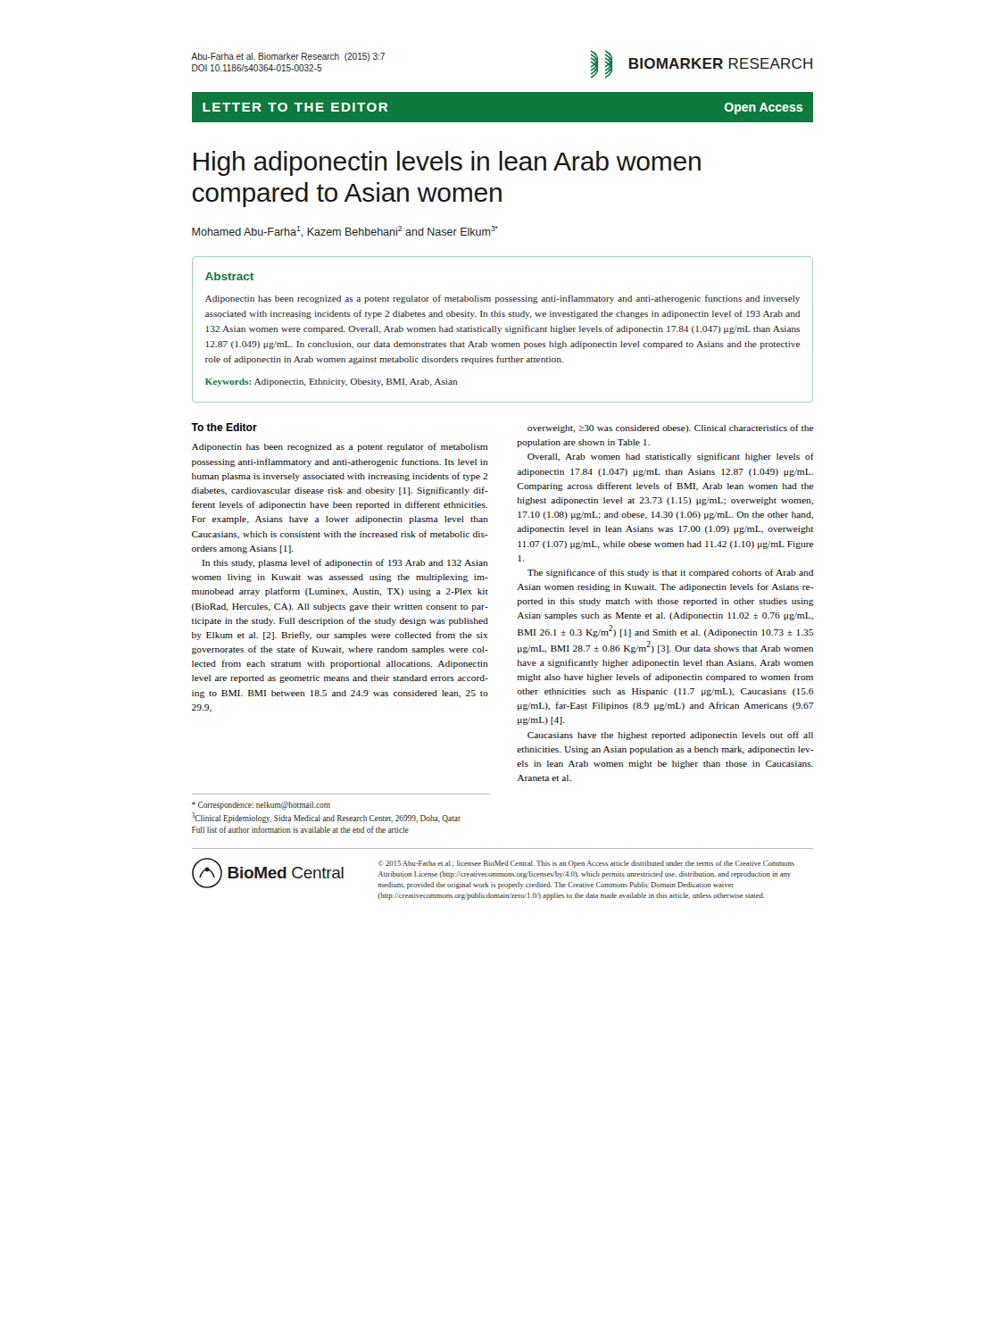Abu-Farha et al. Biomarker Research (2015) 3:7
DOI 10.1186/s40364-015-0032-5
BIOMARKER RESEARCH
Letter to the Editor
Open Access
High adiponectin levels in lean Arab women
compared to Asian women
Mohamed Abu-Farha1, Kazem Behbehani2 and Naser Elkum3*
Abstract
Adiponectin has been recognized as a potent regulator of metabolism possessing anti-inflammatory and anti-atherogenic functions and inversely associated with increasing incidents of type 2 diabetes and obesity. In this study, we investigated the changes in adiponectin level of 193 Arab and 132 Asian women were compared. Overall, Arab women had statistically significant higher levels of adiponectin 17.84 (1.047) μg/mL than Asians 12.87 (1.049) μg/mL. In conclusion, our data demonstrates that Arab women poses high adiponectin level compared to Asians and the protective role of adiponectin in Arab women against metabolic disorders requires further attention.
Keywords: Adiponectin, Ethnicity, Obesity, BMI, Arab, Asian
To the Editor
Adiponectin has been recognized as a potent regulator of metabolism possessing anti-inflammatory and anti-atherogenic functions. Its level in human plasma is inversely associated with increasing incidents of type 2 diabetes, cardiovascular disease risk and obesity [1]. Significantly different levels of adiponectin have been reported in different ethnicities. For example, Asians have a lower adiponectin plasma level than Caucasians, which is consistent with the increased risk of metabolic disorders among Asians [1].
In this study, plasma level of adiponectin of 193 Arab and 132 Asian women living in Kuwait was assessed using the multiplexing immunobead array platform (Luminex, Austin, TX) using a 2-Plex kit (BioRad, Hercules, CA). All subjects gave their written consent to participate in the study. Full description of the study design was published by Elkum et al. [2]. Briefly, our samples were collected from the six governorates of the state of Kuwait, where random samples were collected from each stratum with proportional allocations. Adiponectin level are reported as geometric means and their standard errors according to BMI. BMI between 18.5 and 24.9 was considered lean, 25 to 29.9,
overweight, ≥30 was considered obese). Clinical characteristics of the population are shown in Table 1.
Overall, Arab women had statistically significant higher levels of adiponectin 17.84 (1.047) μg/mL than Asians 12.87 (1.049) μg/mL. Comparing across different levels of BMI, Arab lean women had the highest adiponectin level at 23.73 (1.15) μg/mL; overweight women, 17.10 (1.08) μg/mL; and obese, 14.30 (1.06) μg/mL. On the other hand, adiponectin level in lean Asians was 17.00 (1.09) μg/mL, overweight 11.07 (1.07) μg/mL, while obese women had 11.42 (1.10) μg/mL Figure 1.
The significance of this study is that it compared cohorts of Arab and Asian women residing in Kuwait. The adiponectin levels for Asians reported in this study match with those reported in other studies using Asian samples such as Mente et al. (Adiponectin 11.02 ± 0.76 μg/mL, BMI 26.1 ± 0.3 Kg/m2) [1] and Smith et al. (Adiponectin 10.73 ± 1.35 μg/mL, BMI 28.7 ± 0.86 Kg/m2) [3]. Our data shows that Arab women have a significantly higher adiponectin level than Asians. Arab women might also have higher levels of adiponectin compared to women from other ethnicities such as Hispanic (11.7 μg/mL), Caucasians (15.6 μg/mL), far-East Filipinos (8.9 μg/mL) and African Americans (9.67 μg/mL) [4].
Caucasians have the highest reported adiponectin levels out off all ethnicities. Using an Asian population as a bench mark, adiponectin levels in lean Arab women might be higher than those in Caucasians. Araneta et al.
* Correspondence: nelkum@hotmail.com
3Clinical Epidemiology, Sidra Medical and Research Center, 26999, Doha, Qatar
Full list of author information is available at the end of the article
BioMed Central
© 2015 Abu-Farha et al.; licensee BioMed Central. This is an Open Access article distributed under the terms of the Creative Commons Attribution License (http://creativecommons.org/licenses/by/4.0), which permits unrestricted use, distribution, and reproduction in any medium, provided the original work is properly credited. The Creative Commons Public Domain Dedication waiver (http://creativecommons.org/publicdomain/zero/1.0/) applies to the data made available in this article, unless otherwise stated.